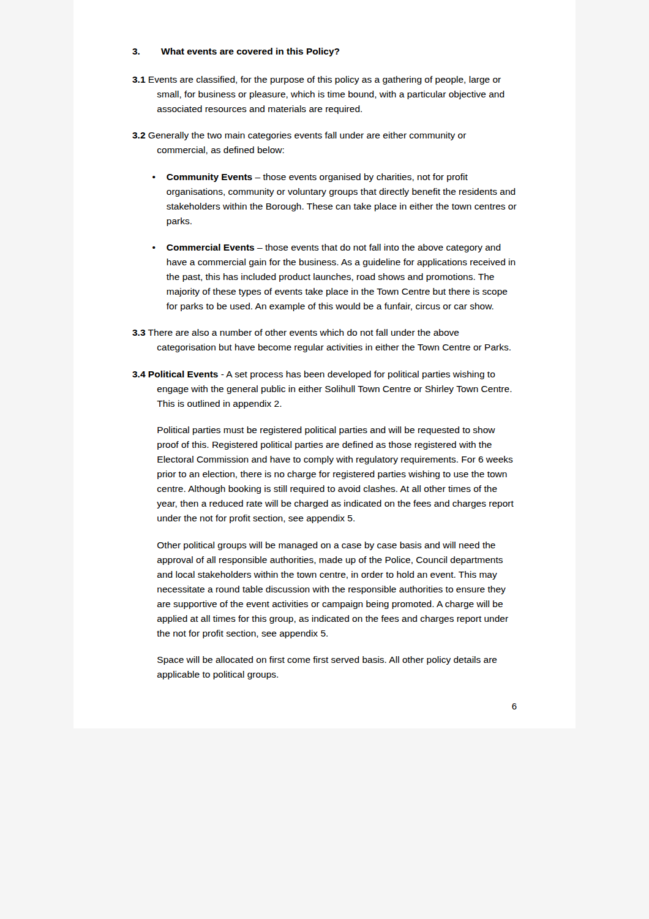3. What events are covered in this Policy?
3.1 Events are classified, for the purpose of this policy as a gathering of people, large or small, for business or pleasure, which is time bound, with a particular objective and associated resources and materials are required.
3.2 Generally the two main categories events fall under are either community or commercial, as defined below:
Community Events – those events organised by charities, not for profit organisations, community or voluntary groups that directly benefit the residents and stakeholders within the Borough. These can take place in either the town centres or parks.
Commercial Events – those events that do not fall into the above category and have a commercial gain for the business. As a guideline for applications received in the past, this has included product launches, road shows and promotions. The majority of these types of events take place in the Town Centre but there is scope for parks to be used. An example of this would be a funfair, circus or car show.
3.3 There are also a number of other events which do not fall under the above categorisation but have become regular activities in either the Town Centre or Parks.
3.4 Political Events - A set process has been developed for political parties wishing to engage with the general public in either Solihull Town Centre or Shirley Town Centre. This is outlined in appendix 2.
Political parties must be registered political parties and will be requested to show proof of this. Registered political parties are defined as those registered with the Electoral Commission and have to comply with regulatory requirements. For 6 weeks prior to an election, there is no charge for registered parties wishing to use the town centre. Although booking is still required to avoid clashes. At all other times of the year, then a reduced rate will be charged as indicated on the fees and charges report under the not for profit section, see appendix 5.
Other political groups will be managed on a case by case basis and will need the approval of all responsible authorities, made up of the Police, Council departments and local stakeholders within the town centre, in order to hold an event. This may necessitate a round table discussion with the responsible authorities to ensure they are supportive of the event activities or campaign being promoted. A charge will be applied at all times for this group, as indicated on the fees and charges report under the not for profit section, see appendix 5.
Space will be allocated on first come first served basis. All other policy details are applicable to political groups.
6